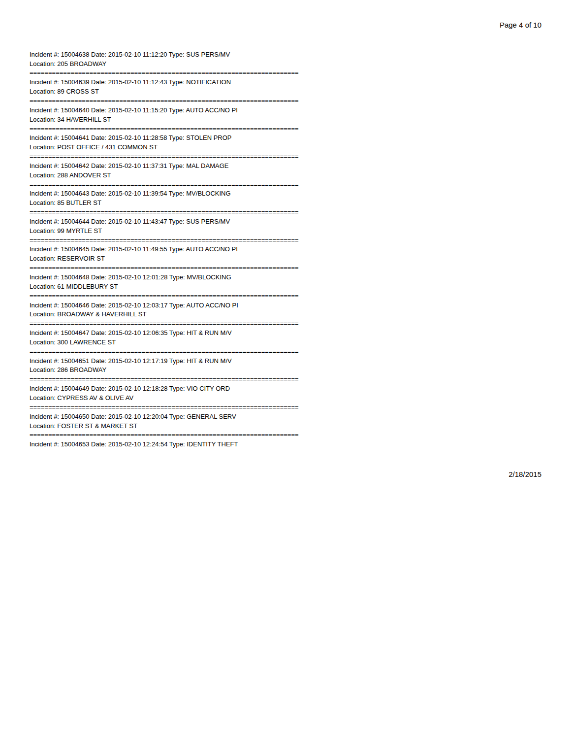Page 4 of 10
Incident #: 15004638 Date: 2015-02-10 11:12:20 Type: SUS PERS/MV
Location: 205 BROADWAY
========================================================================
Incident #: 15004639 Date: 2015-02-10 11:12:43 Type: NOTIFICATION
Location: 89 CROSS ST
========================================================================
Incident #: 15004640 Date: 2015-02-10 11:15:20 Type: AUTO ACC/NO PI
Location: 34 HAVERHILL ST
========================================================================
Incident #: 15004641 Date: 2015-02-10 11:28:58 Type: STOLEN PROP
Location: POST OFFICE / 431 COMMON ST
========================================================================
Incident #: 15004642 Date: 2015-02-10 11:37:31 Type: MAL DAMAGE
Location: 288 ANDOVER ST
========================================================================
Incident #: 15004643 Date: 2015-02-10 11:39:54 Type: MV/BLOCKING
Location: 85 BUTLER ST
========================================================================
Incident #: 15004644 Date: 2015-02-10 11:43:47 Type: SUS PERS/MV
Location: 99 MYRTLE ST
========================================================================
Incident #: 15004645 Date: 2015-02-10 11:49:55 Type: AUTO ACC/NO PI
Location: RESERVOIR ST
========================================================================
Incident #: 15004648 Date: 2015-02-10 12:01:28 Type: MV/BLOCKING
Location: 61 MIDDLEBURY ST
========================================================================
Incident #: 15004646 Date: 2015-02-10 12:03:17 Type: AUTO ACC/NO PI
Location: BROADWAY & HAVERHILL ST
========================================================================
Incident #: 15004647 Date: 2015-02-10 12:06:35 Type: HIT & RUN M/V
Location: 300 LAWRENCE ST
========================================================================
Incident #: 15004651 Date: 2015-02-10 12:17:19 Type: HIT & RUN M/V
Location: 286 BROADWAY
========================================================================
Incident #: 15004649 Date: 2015-02-10 12:18:28 Type: VIO CITY ORD
Location: CYPRESS AV & OLIVE AV
========================================================================
Incident #: 15004650 Date: 2015-02-10 12:20:04 Type: GENERAL SERV
Location: FOSTER ST & MARKET ST
========================================================================
Incident #: 15004653 Date: 2015-02-10 12:24:54 Type: IDENTITY THEFT
2/18/2015